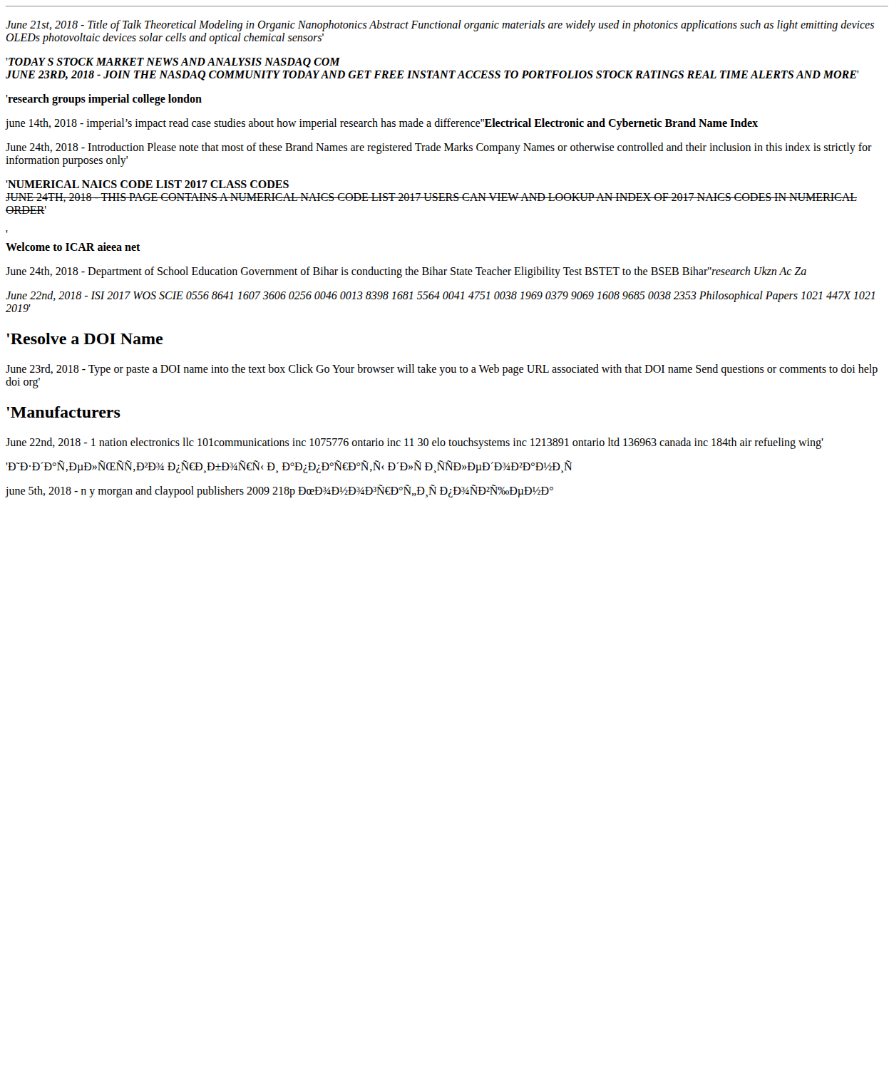June 21st, 2018 - Title of Talk Theoretical Modeling in Organic Nanophotonics Abstract Functional organic materials are widely used in photonics applications such as light emitting devices OLEDs photovoltaic devices solar cells and optical chemical sensors'
'TODAY S STOCK MARKET NEWS AND ANALYSIS NASDAQ COM
JUNE 23RD, 2018 - JOIN THE NASDAQ COMMUNITY TODAY AND GET FREE INSTANT ACCESS TO PORTFOLIOS STOCK RATINGS REAL TIME ALERTS AND MORE'
'research groups imperial college london
june 14th, 2018 - imperial’s impact read case studies about how imperial research has made a difference''Electrical Electronic and Cybernetic Brand Name Index
June 24th, 2018 - Introduction Please note that most of these Brand Names are registered Trade Marks Company Names or otherwise controlled and their inclusion in this index is strictly for information purposes only'
'NUMERICAL NAICS CODE LIST 2017 CLASS CODES
JUNE 24TH, 2018 - THIS PAGE CONTAINS A NUMERICAL NAICS CODE LIST 2017 USERS CAN VIEW AND LOOKUP AN INDEX OF 2017 NAICS CODES IN NUMERICAL ORDER'
'
Welcome to ICAR aieea net
June 24th, 2018 - Department of School Education Government of Bihar is conducting the Bihar State Teacher Eligibility Test BSTET to the BSEB Bihar''research Ukzn Ac Za
June 22nd, 2018 - ISI 2017 WOS SCIE 0556 8641 1607 3606 0256 0046 0013 8398 1681 5564 0041 4751 0038 1969 0379 9069 1608 9685 0038 2353 Philosophical Papers 1021 447X 1021 2019'
'Resolve a DOI Name
June 23rd, 2018 - Type or paste a DOI name into the text box Click Go Your browser will take you to a Web page URL associated with that DOI name Send questions or comments to doi help doi org'
'Manufacturers
June 22nd, 2018 - 1 nation electronics llc 101communications inc 1075776 ontario inc 11 30 elo touchsystems inc 1213891 ontario ltd 136963 canada inc 184th air refueling wing'
'Ð˜Ð·Ð´Ð°Ñ‚ÐµÐ»ÑŒÑÑ‚Ð²Ð¾ Ð¿Ñ€Ð¸Ð±Ð¾Ñ€Ñ‹ Ð¸ Ð°Ð¿Ð¿Ð°Ñ€Ð°Ñ‚Ñ‹ Ð´Ð»Ñ Ð¸ÑÑÐ»ÐµÐ´Ð¾Ð²Ð°Ð½Ð¸Ñ
june 5th, 2018 - n y morgan and claypool publishers 2009 218p ÐœÐ¾Ð½Ð¾Ð³Ñ€Ð°Ñ„Ð¸Ñ Ð¿Ð¾ÑÐ²Ñ‰ÐµÐ½Ð°